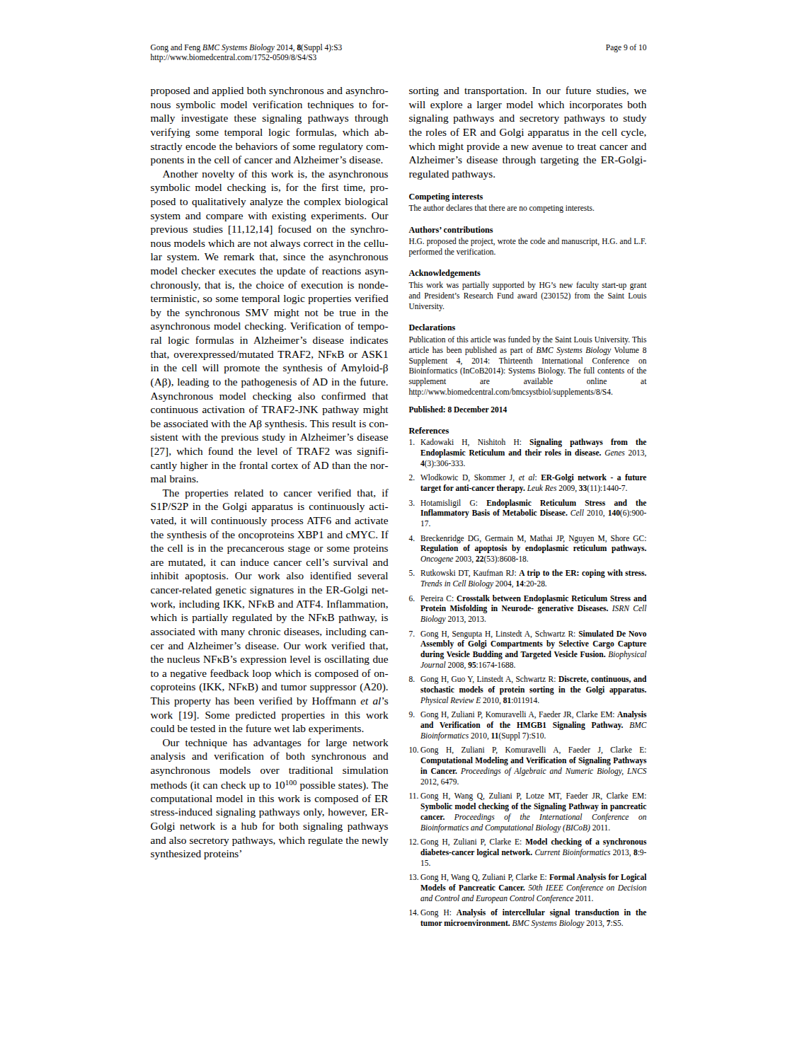Gong and Feng BMC Systems Biology 2014, 8(Suppl 4):S3
http://www.biomedcentral.com/1752-0509/8/S4/S3
Page 9 of 10
proposed and applied both synchronous and asynchronous symbolic model verification techniques to formally investigate these signaling pathways through verifying some temporal logic formulas, which abstractly encode the behaviors of some regulatory components in the cell of cancer and Alzheimer’s disease.
Another novelty of this work is, the asynchronous symbolic model checking is, for the first time, proposed to qualitatively analyze the complex biological system and compare with existing experiments. Our previous studies [11,12,14] focused on the synchronous models which are not always correct in the cellular system. We remark that, since the asynchronous model checker executes the update of reactions asynchronously, that is, the choice of execution is nondeterministic, so some temporal logic properties verified by the synchronous SMV might not be true in the asynchronous model checking. Verification of temporal logic formulas in Alzheimer’s disease indicates that, overexpressed/mutated TRAF2, NFκB or ASK1 in the cell will promote the synthesis of Amyloid-β (Aβ), leading to the pathogenesis of AD in the future. Asynchronous model checking also confirmed that continuous activation of TRAF2-JNK pathway might be associated with the Aβ synthesis. This result is consistent with the previous study in Alzheimer’s disease [27], which found the level of TRAF2 was significantly higher in the frontal cortex of AD than the normal brains.
The properties related to cancer verified that, if S1P/S2P in the Golgi apparatus is continuously activated, it will continuously process ATF6 and activate the synthesis of the oncoproteins XBP1 and cMYC. If the cell is in the precancerous stage or some proteins are mutated, it can induce cancer cell’s survival and inhibit apoptosis. Our work also identified several cancer-related genetic signatures in the ER-Golgi network, including IKK, NFκB and ATF4. Inflammation, which is partially regulated by the NFκB pathway, is associated with many chronic diseases, including cancer and Alzheimer’s disease. Our work verified that, the nucleus NFκB’s expression level is oscillating due to a negative feedback loop which is composed of oncoproteins (IKK, NFκB) and tumor suppressor (A20). This property has been verified by Hoffmann et al’s work [19]. Some predicted properties in this work could be tested in the future wet lab experiments.
Our technique has advantages for large network analysis and verification of both synchronous and asynchronous models over traditional simulation methods (it can check up to 10100 possible states). The computational model in this work is composed of ER stress-induced signaling pathways only, however, ER-Golgi network is a hub for both signaling pathways and also secretory pathways, which regulate the newly synthesized proteins’
sorting and transportation. In our future studies, we will explore a larger model which incorporates both signaling pathways and secretory pathways to study the roles of ER and Golgi apparatus in the cell cycle, which might provide a new avenue to treat cancer and Alzheimer’s disease through targeting the ER-Golgi-regulated pathways.
Competing interests
The author declares that there are no competing interests.
Authors’ contributions
H.G. proposed the project, wrote the code and manuscript, H.G. and L.F. performed the verification.
Acknowledgements
This work was partially supported by HG’s new faculty start-up grant and President’s Research Fund award (230152) from the Saint Louis University.
Declarations
Publication of this article was funded by the Saint Louis University. This article has been published as part of BMC Systems Biology Volume 8 Supplement 4, 2014: Thirteenth International Conference on Bioinformatics (InCoB2014): Systems Biology. The full contents of the supplement are available online at http://www.biomedcentral.com/bmcsystbiol/supplements/8/S4.
Published: 8 December 2014
References
Kadowaki H, Nishitoh H: Signaling pathways from the Endoplasmic Reticulum and their roles in disease. Genes 2013, 4(3):306-333.
Wlodkowic D, Skommer J, et al: ER-Golgi network - a future target for anti-cancer therapy. Leuk Res 2009, 33(11):1440-7.
Hotamisligil G: Endoplasmic Reticulum Stress and the Inflammatory Basis of Metabolic Disease. Cell 2010, 140(6):900-17.
Breckenridge DG, Germain M, Mathai JP, Nguyen M, Shore GC: Regulation of apoptosis by endoplasmic reticulum pathways. Oncogene 2003, 22(53):8608-18.
Rutkowski DT, Kaufman RJ: A trip to the ER: coping with stress. Trends in Cell Biology 2004, 14:20-28.
Pereira C: Crosstalk between Endoplasmic Reticulum Stress and Protein Misfolding in Neurode- generative Diseases. ISRN Cell Biology 2013, 2013.
Gong H, Sengupta H, Linstedt A, Schwartz R: Simulated De Novo Assembly of Golgi Compartments by Selective Cargo Capture during Vesicle Budding and Targeted Vesicle Fusion. Biophysical Journal 2008, 95:1674-1688.
Gong H, Guo Y, Linstedt A, Schwartz R: Discrete, continuous, and stochastic models of protein sorting in the Golgi apparatus. Physical Review E 2010, 81:011914.
Gong H, Zuliani P, Komuravelli A, Faeder JR, Clarke EM: Analysis and Verification of the HMGB1 Signaling Pathway. BMC Bioinformatics 2010, 11(Suppl 7):S10.
Gong H, Zuliani P, Komuravelli A, Faeder J, Clarke E: Computational Modeling and Verification of Signaling Pathways in Cancer. Proceedings of Algebraic and Numeric Biology, LNCS 2012, 6479.
Gong H, Wang Q, Zuliani P, Lotze MT, Faeder JR, Clarke EM: Symbolic model checking of the Signaling Pathway in pancreatic cancer. Proceedings of the International Conference on Bioinformatics and Computational Biology (BICoB) 2011.
Gong H, Zuliani P, Clarke E: Model checking of a synchronous diabetes-cancer logical network. Current Bioinformatics 2013, 8:9-15.
Gong H, Wang Q, Zuliani P, Clarke E: Formal Analysis for Logical Models of Pancreatic Cancer. 50th IEEE Conference on Decision and Control and European Control Conference 2011.
Gong H: Analysis of intercellular signal transduction in the tumor microenvironment. BMC Systems Biology 2013, 7:S5.